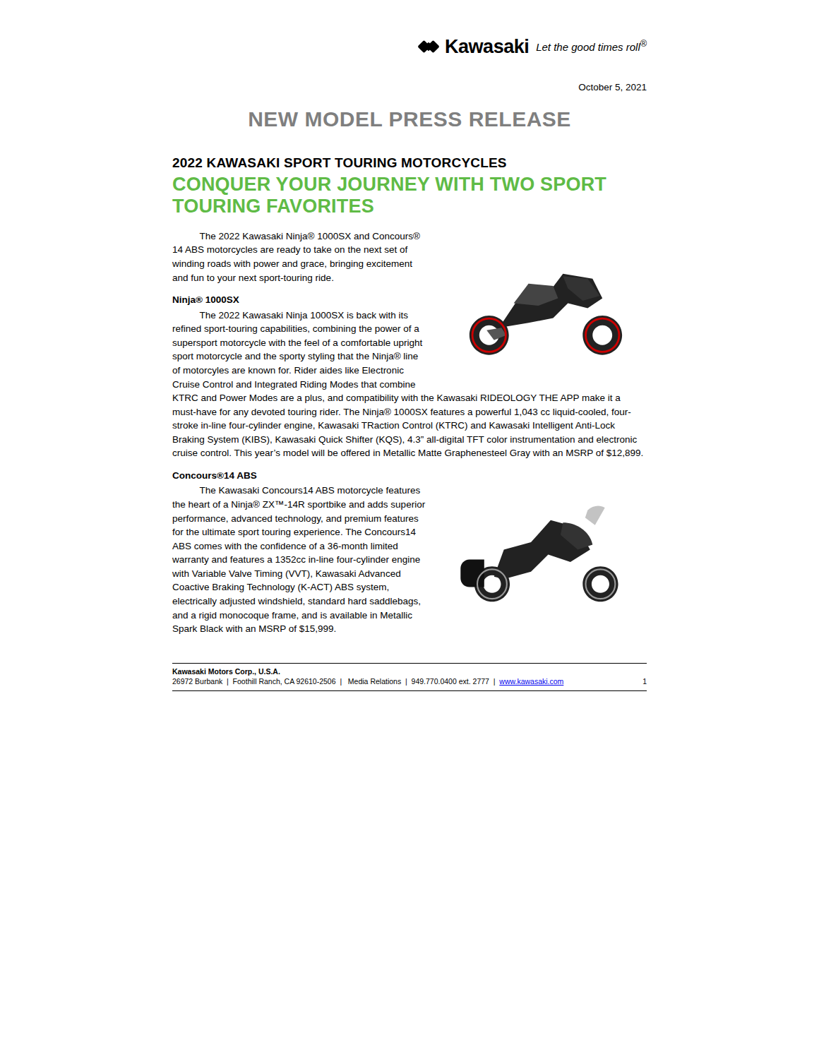Kawasaki
Let the good times roll®
October 5, 2021
NEW MODEL PRESS RELEASE
2022 KAWASAKI SPORT TOURING MOTORCYCLES
CONQUER YOUR JOURNEY WITH TWO SPORT TOURING FAVORITES
The 2022 Kawasaki Ninja® 1000SX and Concours® 14 ABS motorcycles are ready to take on the next set of winding roads with power and grace, bringing excitement and fun to your next sport-touring ride.
Ninja® 1000SX
The 2022 Kawasaki Ninja 1000SX is back with its refined sport-touring capabilities, combining the power of a supersport motorcycle with the feel of a comfortable upright sport motorcycle and the sporty styling that the Ninja® line of motorcyles are known for. Rider aides like Electronic Cruise Control and Integrated Riding Modes that combine KTRC and Power Modes are a plus, and compatibility with the Kawasaki RIDEOLOGY THE APP make it a must-have for any devoted touring rider. The Ninja® 1000SX features a powerful 1,043 cc liquid-cooled, four-stroke in-line four-cylinder engine, Kawasaki TRaction Control (KTRC) and Kawasaki Intelligent Anti-Lock Braking System (KIBS), Kawasaki Quick Shifter (KQS), 4.3” all-digital TFT color instrumentation and electronic cruise control. This year’s model will be offered in Metallic Matte Graphenesteel Gray with an MSRP of $12,899.
Concours®14 ABS
The Kawasaki Concours14 ABS motorcycle features the heart of a Ninja® ZX™-14R sportbike and adds superior performance, advanced technology, and premium features for the ultimate sport touring experience. The Concours14 ABS comes with the confidence of a 36-month limited warranty and features a 1352cc in-line four-cylinder engine with Variable Valve Timing (VVT), Kawasaki Advanced Coactive Braking Technology (K-ACT) ABS system, electrically adjusted windshield, standard hard saddlebags, and a rigid monocoque frame, and is available in Metallic Spark Black with an MSRP of $15,999.
Kawasaki Motors Corp., U.S.A.
26972 Burbank | Foothill Ranch, CA 92610-2506 | Media Relations | 949.770.0400 ext. 2777 | www.kawasaki.com 1